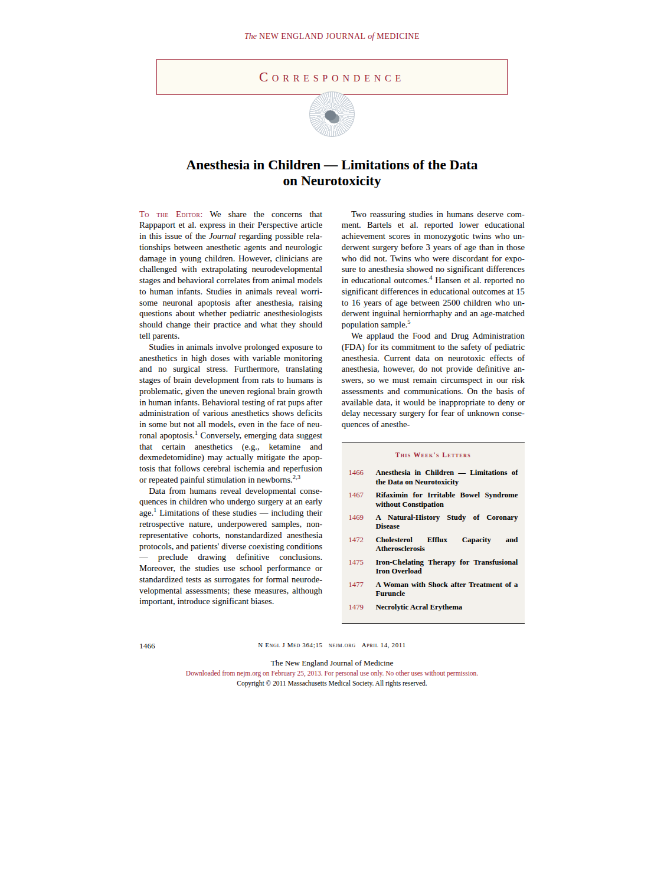The NEW ENGLAND JOURNAL of MEDICINE
Correspondence
Anesthesia in Children — Limitations of the Data
on Neurotoxicity
To the Editor: We share the concerns that Rappaport et al. express in their Perspective article in this issue of the Journal regarding possible relationships between anesthetic agents and neurologic damage in young children. However, clinicians are challenged with extrapolating neurodevelopmental stages and behavioral correlates from animal models to human infants. Studies in animals reveal worrisome neuronal apoptosis after anesthesia, raising questions about whether pediatric anesthesiologists should change their practice and what they should tell parents.
Studies in animals involve prolonged exposure to anesthetics in high doses with variable monitoring and no surgical stress. Furthermore, translating stages of brain development from rats to humans is problematic, given the uneven regional brain growth in human infants. Behavioral testing of rat pups after administration of various anesthetics shows deficits in some but not all models, even in the face of neuronal apoptosis.1 Conversely, emerging data suggest that certain anesthetics (e.g., ketamine and dexmedetomidine) may actually mitigate the apoptosis that follows cerebral ischemia and reperfusion or repeated painful stimulation in newborns.2,3
Data from humans reveal developmental consequences in children who undergo surgery at an early age.1 Limitations of these studies — including their retrospective nature, underpowered samples, nonrepresentative cohorts, nonstandardized anesthesia protocols, and patients' diverse coexisting conditions — preclude drawing definitive conclusions. Moreover, the studies use school performance or standardized tests as surrogates for formal neurodevelopmental assessments; these measures, although important, introduce significant biases.
Two reassuring studies in humans deserve comment. Bartels et al. reported lower educational achievement scores in monozygotic twins who underwent surgery before 3 years of age than in those who did not. Twins who were discordant for exposure to anesthesia showed no significant differences in educational outcomes.4 Hansen et al. reported no significant differences in educational outcomes at 15 to 16 years of age between 2500 children who underwent inguinal herniorrhaphy and an age-matched population sample.5
We applaud the Food and Drug Administration (FDA) for its commitment to the safety of pediatric anesthesia. Current data on neurotoxic effects of anesthesia, however, do not provide definitive answers, so we must remain circumspect in our risk assessments and communications. On the basis of available data, it would be inappropriate to deny or delay necessary surgery for fear of unknown consequences of anesthe-
This Week's Letters
| 1466 | Anesthesia in Children — Limitations of the Data on Neurotoxicity |
| 1467 | Rifaximin for Irritable Bowel Syndrome without Constipation |
| 1469 | A Natural-History Study of Coronary Disease |
| 1472 | Cholesterol Efflux Capacity and Atherosclerosis |
| 1475 | Iron-Chelating Therapy for Transfusional Iron Overload |
| 1477 | A Woman with Shock after Treatment of a Furuncle |
| 1479 | Necrolytic Acral Erythema |
1466
N Engl J Med 364;15 nejm.org April 14, 2011
The New England Journal of Medicine
Downloaded from nejm.org on February 25, 2013. For personal use only. No other uses without permission.
Copyright © 2011 Massachusetts Medical Society. All rights reserved.